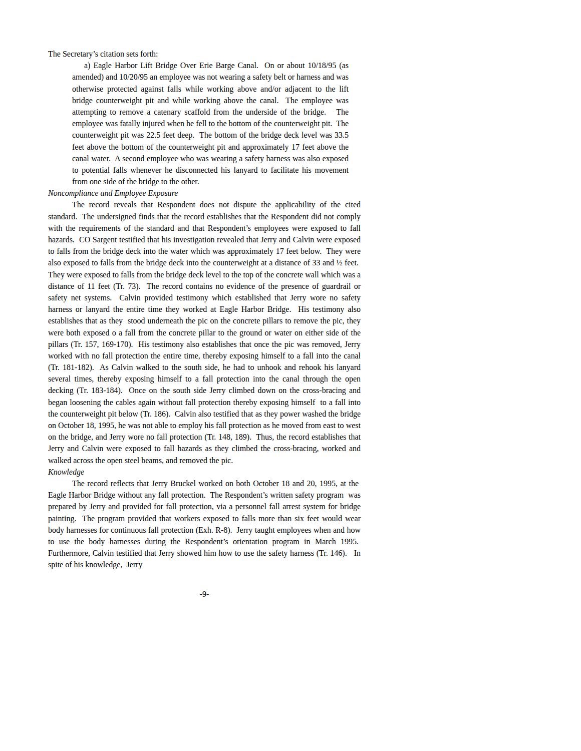The Secretary’s citation sets forth:
a) Eagle Harbor Lift Bridge Over Erie Barge Canal. On or about 10/18/95 (as amended) and 10/20/95 an employee was not wearing a safety belt or harness and was otherwise protected against falls while working above and/or adjacent to the lift bridge counterweight pit and while working above the canal. The employee was attempting to remove a catenary scaffold from the underside of the bridge. The employee was fatally injured when he fell to the bottom of the counterweight pit. The counterweight pit was 22.5 feet deep. The bottom of the bridge deck level was 33.5 feet above the bottom of the counterweight pit and approximately 17 feet above the canal water. A second employee who was wearing a safety harness was also exposed to potential falls whenever he disconnected his lanyard to facilitate his movement from one side of the bridge to the other.
Noncompliance and Employee Exposure
The record reveals that Respondent does not dispute the applicability of the cited standard. The undersigned finds that the record establishes that the Respondent did not comply with the requirements of the standard and that Respondent’s employees were exposed to fall hazards. CO Sargent testified that his investigation revealed that Jerry and Calvin were exposed to falls from the bridge deck into the water which was approximately 17 feet below. They were also exposed to falls from the bridge deck into the counterweight at a distance of 33 and ½ feet. They were exposed to falls from the bridge deck level to the top of the concrete wall which was a distance of 11 feet (Tr. 73). The record contains no evidence of the presence of guardrail or safety net systems. Calvin provided testimony which established that Jerry wore no safety harness or lanyard the entire time they worked at Eagle Harbor Bridge. His testimony also establishes that as they stood underneath the pic on the concrete pillars to remove the pic, they were both exposed o a fall from the concrete pillar to the ground or water on either side of the pillars (Tr. 157, 169-170). His testimony also establishes that once the pic was removed, Jerry worked with no fall protection the entire time, thereby exposing himself to a fall into the canal (Tr. 181-182). As Calvin walked to the south side, he had to unhook and rehook his lanyard several times, thereby exposing himself to a fall protection into the canal through the open decking (Tr. 183-184). Once on the south side Jerry climbed down on the cross-bracing and began loosening the cables again without fall protection thereby exposing himself to a fall into the counterweight pit below (Tr. 186). Calvin also testified that as they power washed the bridge on October 18, 1995, he was not able to employ his fall protection as he moved from east to west on the bridge, and Jerry wore no fall protection (Tr. 148, 189). Thus, the record establishes that Jerry and Calvin were exposed to fall hazards as they climbed the cross-bracing, worked and walked across the open steel beams, and removed the pic.
Knowledge
The record reflects that Jerry Bruckel worked on both October 18 and 20, 1995, at the Eagle Harbor Bridge without any fall protection. The Respondent’s written safety program was prepared by Jerry and provided for fall protection, via a personnel fall arrest system for bridge painting. The program provided that workers exposed to falls more than six feet would wear body harnesses for continuous fall protection (Exh. R-8). Jerry taught employees when and how to use the body harnesses during the Respondent’s orientation program in March 1995. Furthermore, Calvin testified that Jerry showed him how to use the safety harness (Tr. 146). In spite of his knowledge, Jerry
-9-